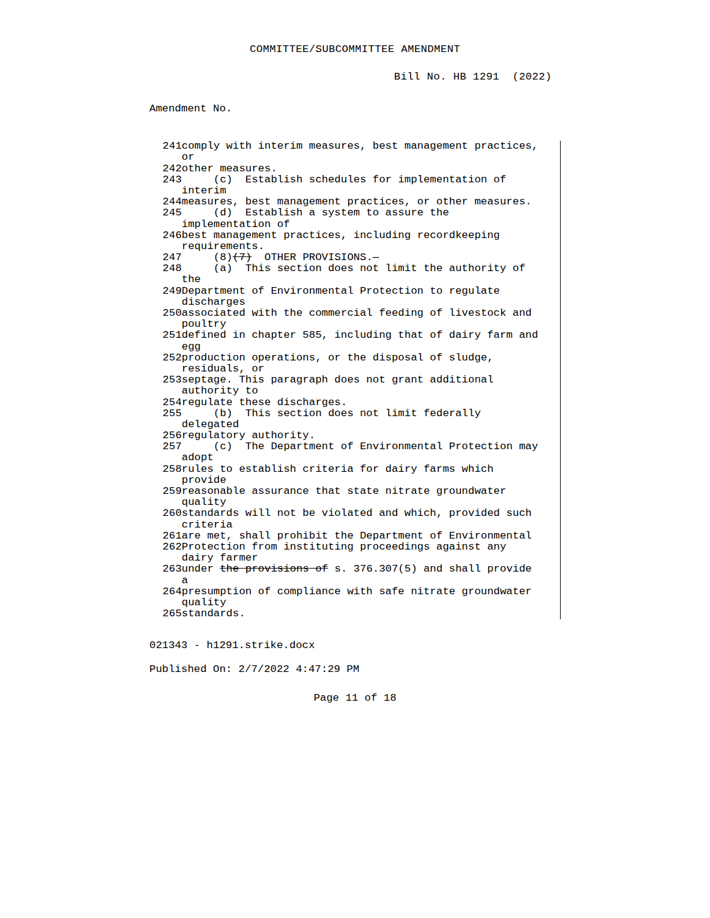COMMITTEE/SUBCOMMITTEE AMENDMENT
Bill No. HB 1291 (2022)
Amendment No.
| 241 | comply with interim measures, best management practices, or |
| 242 | other measures. |
| 243 | (c) Establish schedules for implementation of interim |
| 244 | measures, best management practices, or other measures. |
| 245 | (d) Establish a system to assure the implementation of |
| 246 | best management practices, including recordkeeping requirements. |
| 247 | (8) (7) OTHER PROVISIONS.— |
| 248 | (a) This section does not limit the authority of the |
| 249 | Department of Environmental Protection to regulate discharges |
| 250 | associated with the commercial feeding of livestock and poultry |
| 251 | defined in chapter 585, including that of dairy farm and egg |
| 252 | production operations, or the disposal of sludge, residuals, or |
| 253 | septage. This paragraph does not grant additional authority to |
| 254 | regulate these discharges. |
| 255 | (b) This section does not limit federally delegated |
| 256 | regulatory authority. |
| 257 | (c) The Department of Environmental Protection may adopt |
| 258 | rules to establish criteria for dairy farms which provide |
| 259 | reasonable assurance that state nitrate groundwater quality |
| 260 | standards will not be violated and which, provided such criteria |
| 261 | are met, shall prohibit the Department of Environmental |
| 262 | Protection from instituting proceedings against any dairy farmer |
| 263 | under the provisions of s. 376.307(5) and shall provide a |
| 264 | presumption of compliance with safe nitrate groundwater quality |
| 265 | standards. |
021343 - h1291.strike.docx
Published On: 2/7/2022 4:47:29 PM
Page 11 of 18